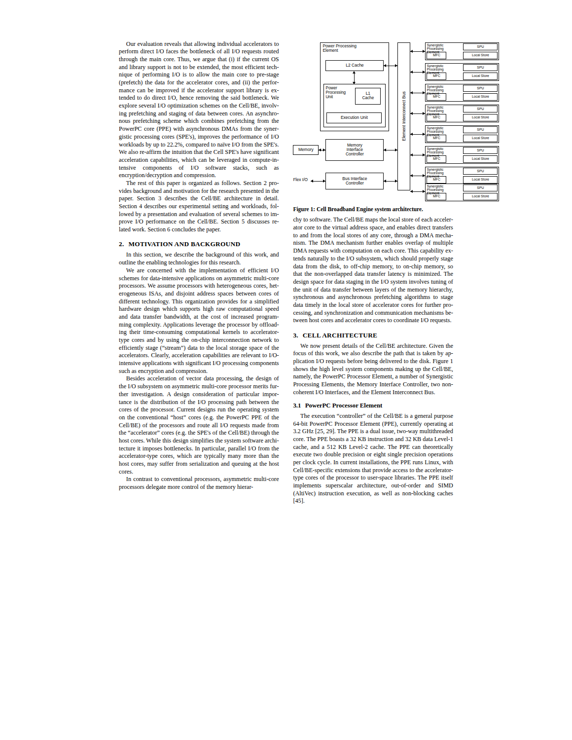Our evaluation reveals that allowing individual accelerators to perform direct I/O faces the bottleneck of all I/O requests routed through the main core. Thus, we argue that (i) if the current OS and library support is not to be extended, the most efficient technique of performing I/O is to allow the main core to pre-stage (prefetch) the data for the accelerator cores, and (ii) the performance can be improved if the accelerator support library is extended to do direct I/O, hence removing the said bottleneck. We explore several I/O optimization schemes on the Cell/BE, involving prefetching and staging of data between cores. An asynchronous prefetching scheme which combines prefetching from the PowerPC core (PPE) with asynchronous DMAs from the synergistic processing cores (SPE's), improves the performance of I/O workloads by up to 22.2%, compared to naïve I/O from the SPE's. We also re-affirm the intuition that the Cell SPE's have significant acceleration capabilities, which can be leveraged in compute-intensive components of I/O software stacks, such as encryption/decryption and compression.
The rest of this paper is organized as follows. Section 2 provides background and motivation for the research presented in the paper. Section 3 describes the Cell/BE architecture in detail. Section 4 describes our experimental setting and workloads, followed by a presentation and evaluation of several schemes to improve I/O performance on the Cell/BE. Section 5 discusses related work. Section 6 concludes the paper.
2. MOTIVATION AND BACKGROUND
In this section, we describe the background of this work, and outline the enabling technologies for this research.
We are concerned with the implementation of efficient I/O schemes for data-intensive applications on asymmetric multi-core processors. We assume processors with heterogeneous cores, heterogeneous ISAs, and disjoint address spaces between cores of different technology. This organization provides for a simplified hardware design which supports high raw computational speed and data transfer bandwidth, at the cost of increased programming complexity. Applications leverage the processor by offloading their time-consuming computational kernels to accelerator-type cores and by using the on-chip interconnection network to efficiently stage (“stream”) data to the local storage space of the accelerators. Clearly, acceleration capabilities are relevant to I/O-intensive applications with significant I/O processing components such as encryption and compression.
Besides acceleration of vector data processing, the design of the I/O subsystem on asymmetric multi-core processor merits further investigation. A design consideration of particular importance is the distribution of the I/O processing path between the cores of the processor. Current designs run the operating system on the conventional “host” cores (e.g. the PowerPC PPE of the Cell/BE) of the processors and route all I/O requests made from the “accelerator” cores (e.g. the SPE's of the Cell/BE) through the host cores. While this design simplifies the system software architecture it imposes bottlenecks. In particular, parallel I/O from the accelerator-type cores, which are typically many more than the host cores, may suffer from serialization and queuing at the host cores.
In contrast to conventional processors, asymmetric multi-core processors delegate more control of the memory hierar-
Power Processing
Element
L2 Cache
Power
Processing
Unit
L1
Cache
Execution Unit
Memory
Interface
Controller
Memory
Bus Interface
Controller
Flex I/O
Element Interconnect Bus
Synergistic Processing
Element
SPU
Local Store
MFC
Synergistic Processing
Element
SPU
Local Store
MFC
Synergistic Processing
Element
SPU
Local Store
MFC
Synergistic Processing
Element
SPU
Local Store
MFC
Synergistic Processing
Element
SPU
Local Store
MFC
Synergistic Processing
Element
SPU
Local Store
MFC
Synergistic Processing
Element
SPU
Local Store
MFC
Synergistic Processing
Element
SPU
Local Store
MFC
Figure 1: Cell Broadband Engine system architecture.
chy to software. The Cell/BE maps the local store of each accelerator core to the virtual address space, and enables direct transfers to and from the local stores of any core, through a DMA mechanism. The DMA mechanism further enables overlap of multiple DMA requests with computation on each core. This capability extends naturally to the I/O subsystem, which should properly stage data from the disk, to off-chip memory, to on-chip memory, so that the non-overlapped data transfer latency is minimized. The design space for data staging in the I/O system involves tuning of the unit of data transfer between layers of the memory hierarchy, synchronous and asynchronous prefetching algorithms to stage data timely in the local store of accelerator cores for further processing, and synchronization and communication mechanisms between host cores and accelerator cores to coordinate I/O requests.
3. CELL ARCHITECTURE
We now present details of the Cell/BE architecture. Given the focus of this work, we also describe the path that is taken by application I/O requests before being delivered to the disk. Figure 1 shows the high level system components making up the Cell/BE, namely, the PowerPC Processor Element, a number of Synergistic Processing Elements, the Memory Interface Controller, two non-coherent I/O Interfaces, and the Element Interconnect Bus.
3.1 PowerPC Processor Element
The execution “controller” of the Cell/BE is a general purpose 64-bit PowerPC Processor Element (PPE), currently operating at 3.2 GHz [25, 29]. The PPE is a dual issue, two-way multithreaded core. The PPE boasts a 32 KB instruction and 32 KB data Level-1 cache, and a 512 KB Level-2 cache. The PPE can theoretically execute two double precision or eight single precision operations per clock cycle. In current installations, the PPE runs Linux, with Cell/BE-specific extensions that provide access to the accelerator-type cores of the processor to user-space libraries. The PPE itself implements superscalar architecture, out-of-order and SIMD (AltiVec) instruction execution, as well as non-blocking caches [45].